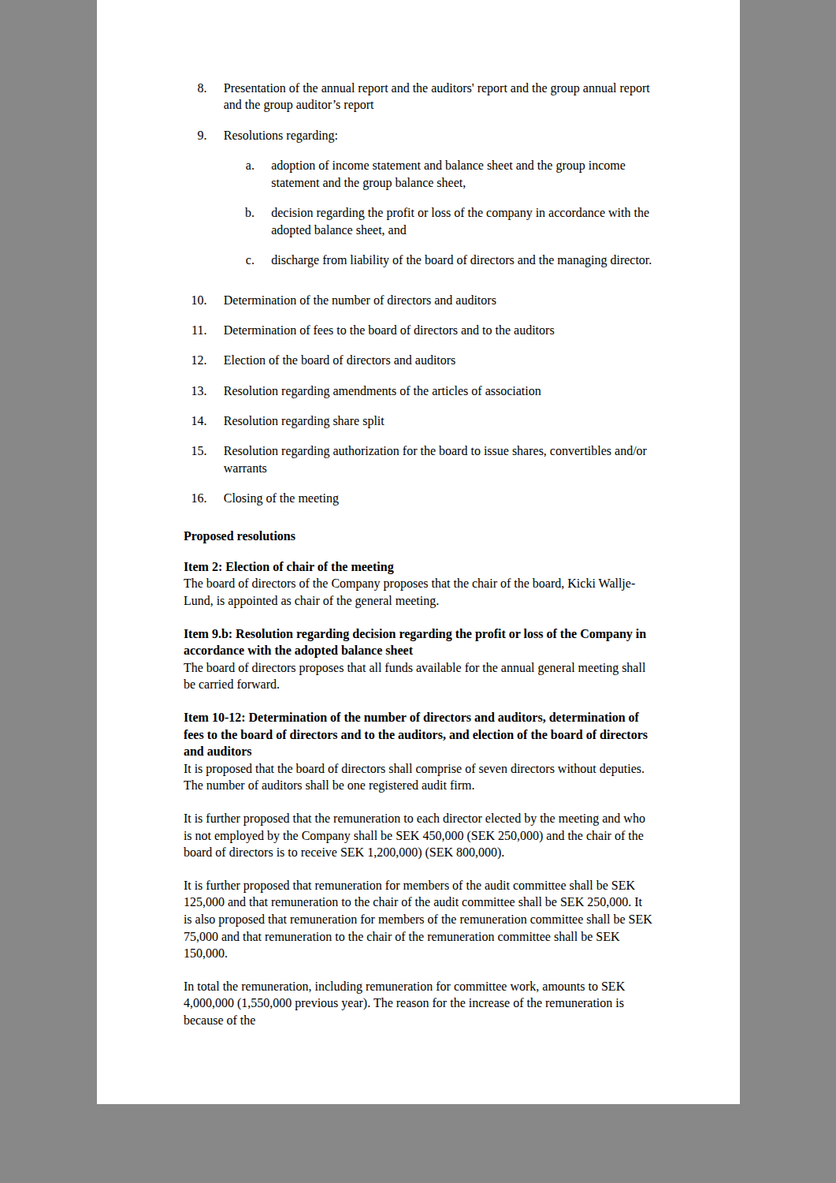Presentation of the annual report and the auditors' report and the group annual report and the group auditor’s report
Resolutions regarding:
adoption of income statement and balance sheet and the group income statement and the group balance sheet,
decision regarding the profit or loss of the company in accordance with the adopted balance sheet, and
discharge from liability of the board of directors and the managing director.
Determination of the number of directors and auditors
Determination of fees to the board of directors and to the auditors
Election of the board of directors and auditors
Resolution regarding amendments of the articles of association
Resolution regarding share split
Resolution regarding authorization for the board to issue shares, convertibles and/or warrants
Closing of the meeting
Proposed resolutions
Item 2: Election of chair of the meeting
The board of directors of the Company proposes that the chair of the board, Kicki Wallje-Lund, is appointed as chair of the general meeting.
Item 9.b: Resolution regarding decision regarding the profit or loss of the Company in accordance with the adopted balance sheet
The board of directors proposes that all funds available for the annual general meeting shall be carried forward.
Item 10-12: Determination of the number of directors and auditors, determination of fees to the board of directors and to the auditors, and election of the board of directors and auditors
It is proposed that the board of directors shall comprise of seven directors without deputies. The number of auditors shall be one registered audit firm.
It is further proposed that the remuneration to each director elected by the meeting and who is not employed by the Company shall be SEK 450,000 (SEK 250,000) and the chair of the board of directors is to receive SEK 1,200,000) (SEK 800,000).
It is further proposed that remuneration for members of the audit committee shall be SEK 125,000 and that remuneration to the chair of the audit committee shall be SEK 250,000. It is also proposed that remuneration for members of the remuneration committee shall be SEK 75,000 and that remuneration to the chair of the remuneration committee shall be SEK 150,000.
In total the remuneration, including remuneration for committee work, amounts to SEK 4,000,000 (1,550,000 previous year). The reason for the increase of the remuneration is because of the